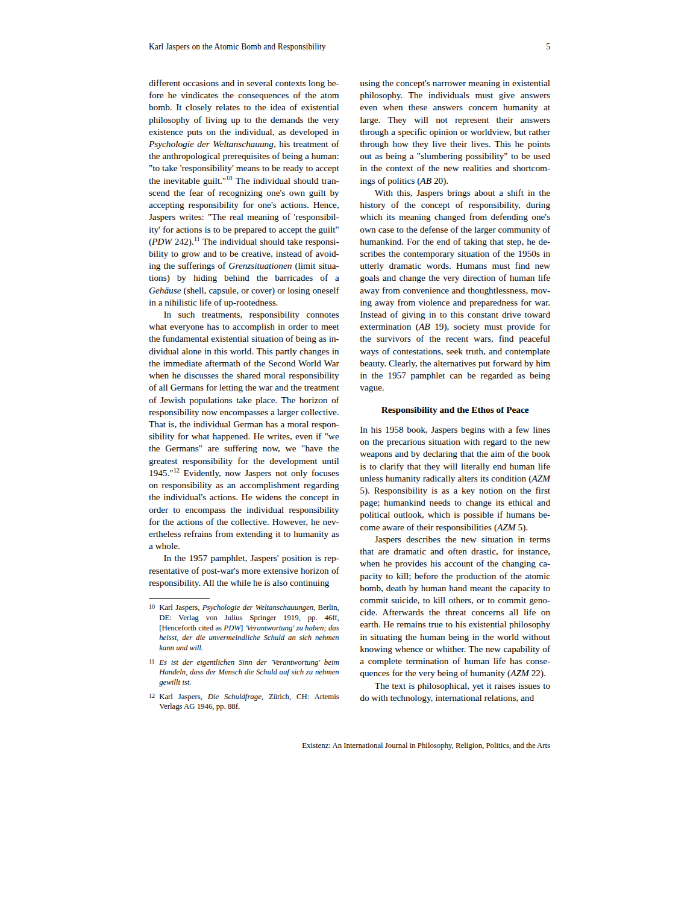Karl Jaspers on the Atomic Bomb and Responsibility 5
different occasions and in several contexts long before he vindicates the consequences of the atom bomb. It closely relates to the idea of existential philosophy of living up to the demands the very existence puts on the individual, as developed in Psychologie der Weltanschauung, his treatment of the anthropological prerequisites of being a human: "to take 'responsibility' means to be ready to accept the inevitable guilt."10 The individual should transcend the fear of recognizing one's own guilt by accepting responsibility for one's actions. Hence, Jaspers writes: "The real meaning of 'responsibility' for actions is to be prepared to accept the guilt" (PDW 242).11 The individual should take responsibility to grow and to be creative, instead of avoiding the sufferings of Grenzsituationen (limit situations) by hiding behind the barricades of a Gehäuse (shell, capsule, or cover) or losing oneself in a nihilistic life of up-rootedness.
In such treatments, responsibility connotes what everyone has to accomplish in order to meet the fundamental existential situation of being as individual alone in this world. This partly changes in the immediate aftermath of the Second World War when he discusses the shared moral responsibility of all Germans for letting the war and the treatment of Jewish populations take place. The horizon of responsibility now encompasses a larger collective. That is, the individual German has a moral responsibility for what happened. He writes, even if "we the Germans" are suffering now, we "have the greatest responsibility for the development until 1945."12 Evidently, now Jaspers not only focuses on responsibility as an accomplishment regarding the individual's actions. He widens the concept in order to encompass the individual responsibility for the actions of the collective. However, he nevertheless refrains from extending it to humanity as a whole.
In the 1957 pamphlet, Jaspers' position is representative of post-war's more extensive horizon of responsibility. All the while he is also continuing
10 Karl Jaspers, Psychologie der Weltanschauungen, Berlin, DE: Verlag von Julius Springer 1919, pp. 46ff, [Henceforth cited as PDW] 'Verantwortung' zu haben; das heisst, der die unvermeindliche Schuld an sich nehmen kann und will.
11 Es ist der eigentlichen Sinn der 'Verantwortung' beim Handeln, dass der Mensch die Schuld auf sich zu nehmen gewillt ist.
12 Karl Jaspers, Die Schuldfrage, Zürich, CH: Artemis Verlags AG 1946, pp. 88f.
using the concept's narrower meaning in existential philosophy. The individuals must give answers even when these answers concern humanity at large. They will not represent their answers through a specific opinion or worldview, but rather through how they live their lives. This he points out as being a "slumbering possibility" to be used in the context of the new realities and shortcomings of politics (AB 20).
With this, Jaspers brings about a shift in the history of the concept of responsibility, during which its meaning changed from defending one's own case to the defense of the larger community of humankind. For the end of taking that step, he describes the contemporary situation of the 1950s in utterly dramatic words. Humans must find new goals and change the very direction of human life away from convenience and thoughtlessness, moving away from violence and preparedness for war. Instead of giving in to this constant drive toward extermination (AB 19), society must provide for the survivors of the recent wars, find peaceful ways of contestations, seek truth, and contemplate beauty. Clearly, the alternatives put forward by him in the 1957 pamphlet can be regarded as being vague.
Responsibility and the Ethos of Peace
In his 1958 book, Jaspers begins with a few lines on the precarious situation with regard to the new weapons and by declaring that the aim of the book is to clarify that they will literally end human life unless humanity radically alters its condition (AZM 5). Responsibility is as a key notion on the first page; humankind needs to change its ethical and political outlook, which is possible if humans become aware of their responsibilities (AZM 5).
Jaspers describes the new situation in terms that are dramatic and often drastic, for instance, when he provides his account of the changing capacity to kill; before the production of the atomic bomb, death by human hand meant the capacity to commit suicide, to kill others, or to commit genocide. Afterwards the threat concerns all life on earth. He remains true to his existential philosophy in situating the human being in the world without knowing whence or whither. The new capability of a complete termination of human life has consequences for the very being of humanity (AZM 22).
The text is philosophical, yet it raises issues to do with technology, international relations, and
Existenz: An International Journal in Philosophy, Religion, Politics, and the Arts